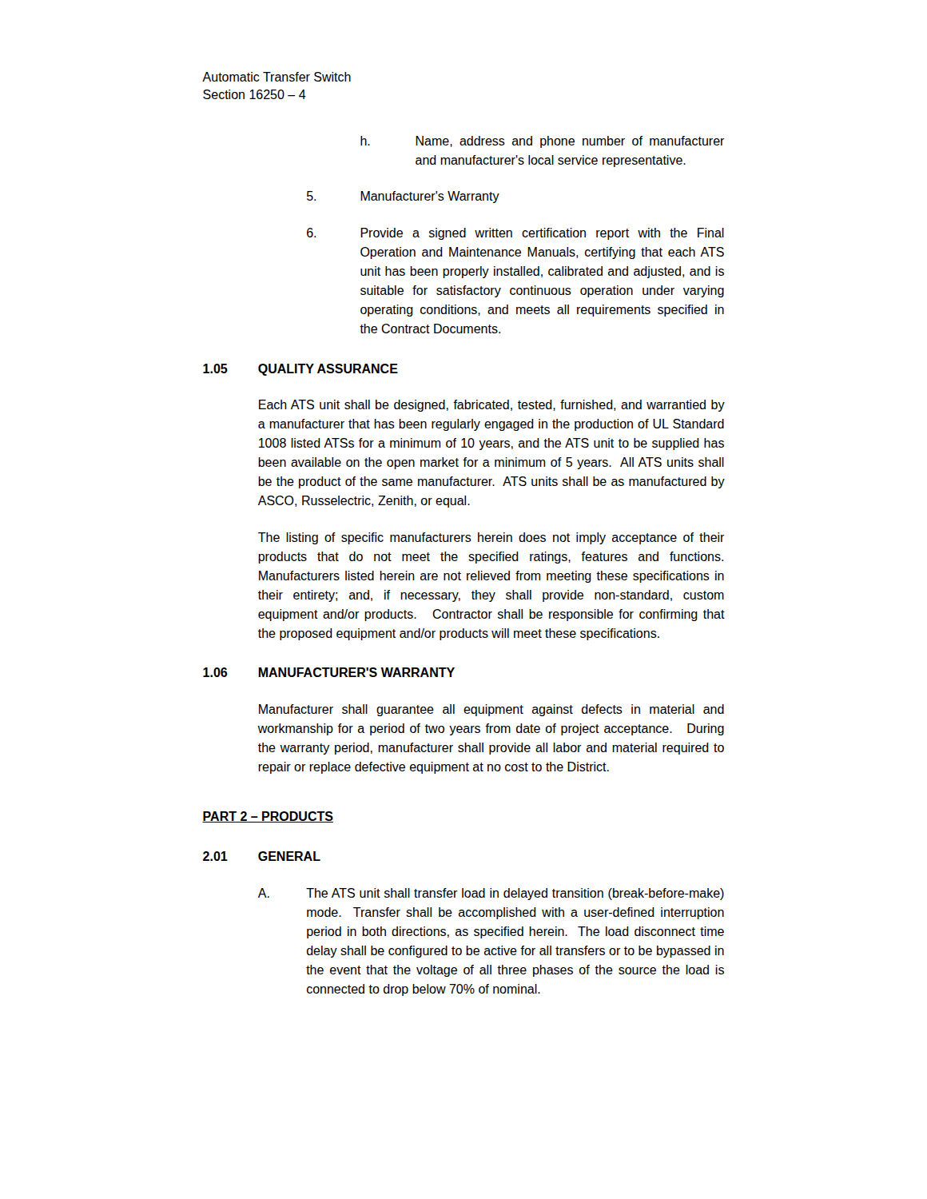Automatic Transfer Switch
Section 16250 – 4
h. Name, address and phone number of manufacturer and manufacturer's local service representative.
5. Manufacturer's Warranty
6. Provide a signed written certification report with the Final Operation and Maintenance Manuals, certifying that each ATS unit has been properly installed, calibrated and adjusted, and is suitable for satisfactory continuous operation under varying operating conditions, and meets all requirements specified in the Contract Documents.
1.05 QUALITY ASSURANCE
Each ATS unit shall be designed, fabricated, tested, furnished, and warrantied by a manufacturer that has been regularly engaged in the production of UL Standard 1008 listed ATSs for a minimum of 10 years, and the ATS unit to be supplied has been available on the open market for a minimum of 5 years. All ATS units shall be the product of the same manufacturer. ATS units shall be as manufactured by ASCO, Russelectric, Zenith, or equal.
The listing of specific manufacturers herein does not imply acceptance of their products that do not meet the specified ratings, features and functions. Manufacturers listed herein are not relieved from meeting these specifications in their entirety; and, if necessary, they shall provide non-standard, custom equipment and/or products. Contractor shall be responsible for confirming that the proposed equipment and/or products will meet these specifications.
1.06 MANUFACTURER'S WARRANTY
Manufacturer shall guarantee all equipment against defects in material and workmanship for a period of two years from date of project acceptance. During the warranty period, manufacturer shall provide all labor and material required to repair or replace defective equipment at no cost to the District.
PART 2 – PRODUCTS
2.01 GENERAL
A. The ATS unit shall transfer load in delayed transition (break-before-make) mode. Transfer shall be accomplished with a user-defined interruption period in both directions, as specified herein. The load disconnect time delay shall be configured to be active for all transfers or to be bypassed in the event that the voltage of all three phases of the source the load is connected to drop below 70% of nominal.